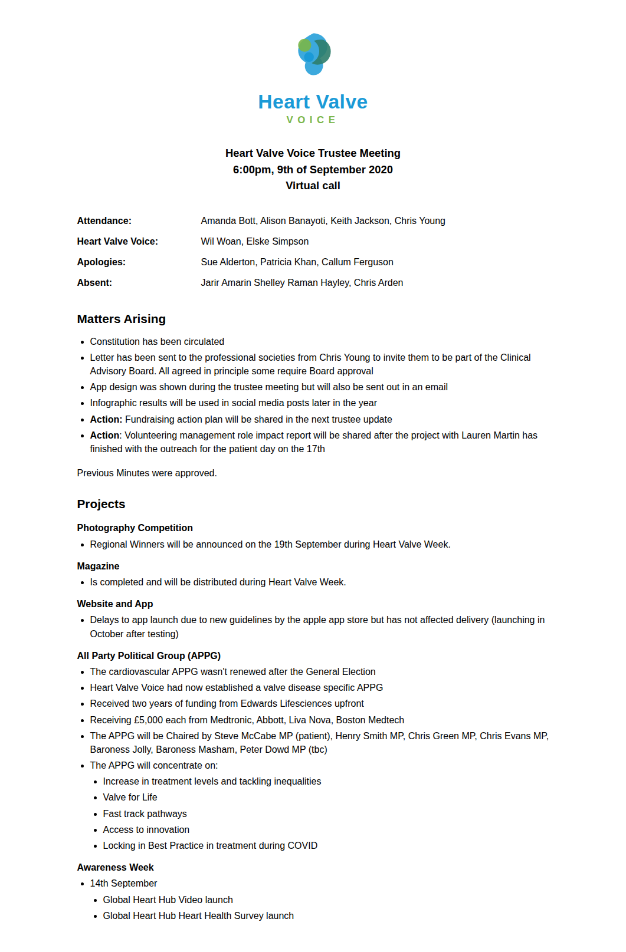Heart Valve
VOICE
Heart Valve Voice Trustee Meeting
6:00pm, 9th of September 2020
Virtual call
| Attendance: | Amanda Bott, Alison Banayoti, Keith Jackson, Chris Young |
| Heart Valve Voice: | Wil Woan, Elske Simpson |
| Apologies: | Sue Alderton, Patricia Khan, Callum Ferguson |
| Absent: | Jarir Amarin Shelley Raman Hayley, Chris Arden |
Matters Arising
Constitution has been circulated
Letter has been sent to the professional societies from Chris Young to invite them to be part of the Clinical Advisory Board. All agreed in principle some require Board approval
App design was shown during the trustee meeting but will also be sent out in an email
Infographic results will be used in social media posts later in the year
Action: Fundraising action plan will be shared in the next trustee update
Action: Volunteering management role impact report will be shared after the project with Lauren Martin has finished with the outreach for the patient day on the 17th
Previous Minutes were approved.
Projects
Photography Competition
Regional Winners will be announced on the 19th September during Heart Valve Week.
Magazine
Is completed and will be distributed during Heart Valve Week.
Website and App
Delays to app launch due to new guidelines by the apple app store but has not affected delivery (launching in October after testing)
All Party Political Group (APPG)
The cardiovascular APPG wasn't renewed after the General Election
Heart Valve Voice had now established a valve disease specific APPG
Received two years of funding from Edwards Lifesciences upfront
Receiving £5,000 each from Medtronic, Abbott, Liva Nova, Boston Medtech
The APPG will be Chaired by Steve McCabe MP (patient), Henry Smith MP, Chris Green MP, Chris Evans MP, Baroness Jolly, Baroness Masham, Peter Dowd MP (tbc)
The APPG will concentrate on:
Increase in treatment levels and tackling inequalities
Valve for Life
Fast track pathways
Access to innovation
Locking in Best Practice in treatment during COVID
Awareness Week
14th September
Global Heart Hub Video launch
Global Heart Hub Heart Health Survey launch